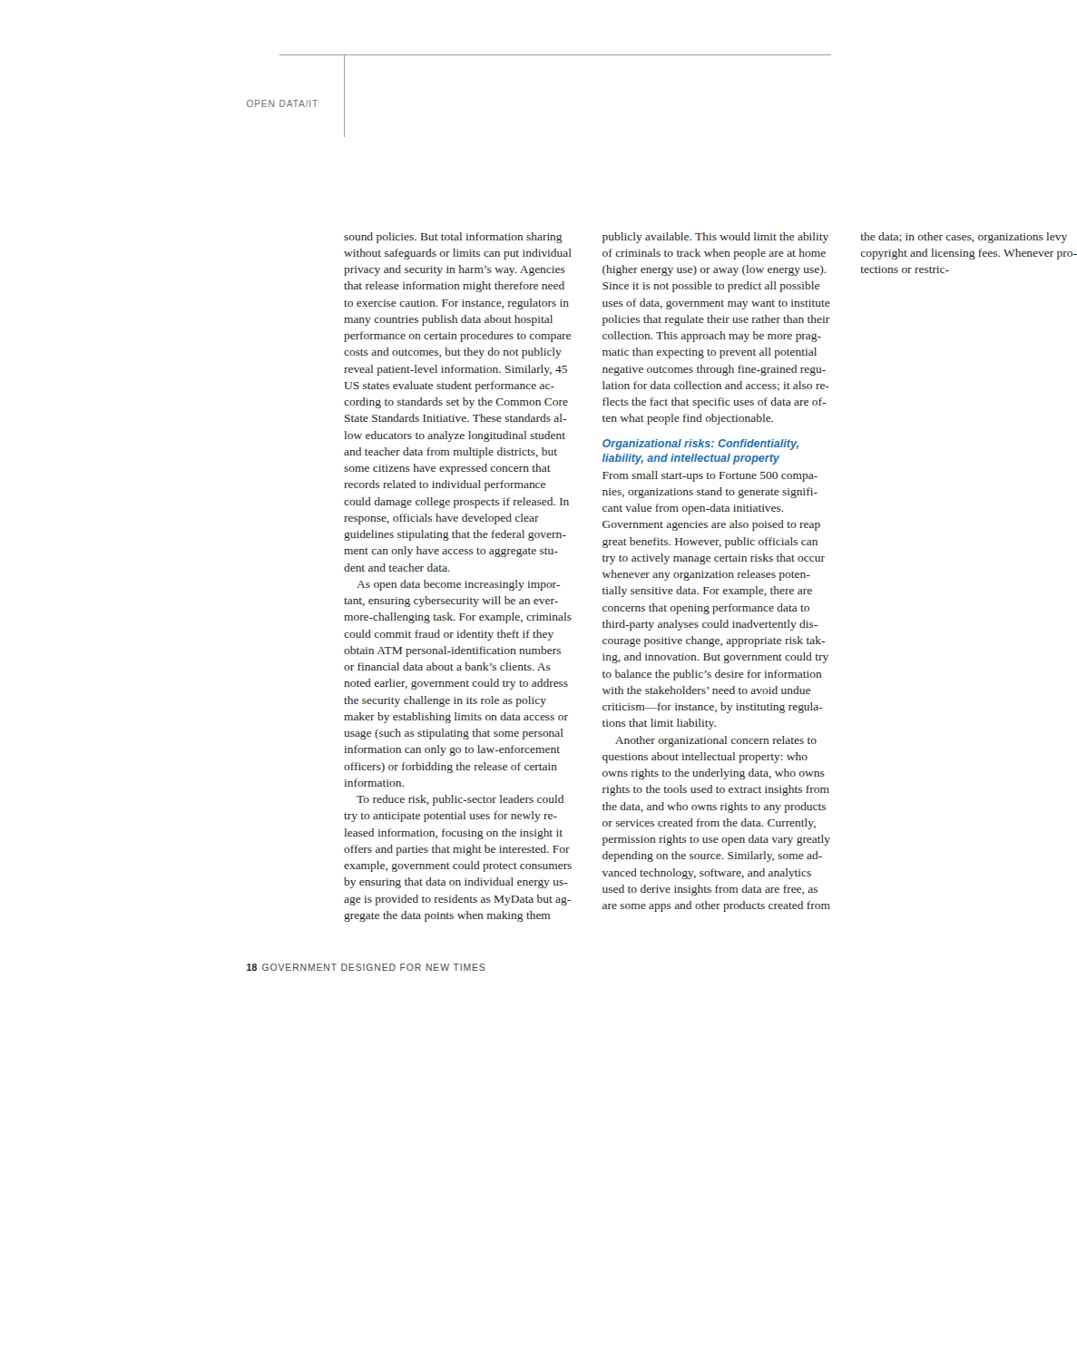Open Data/IT
sound policies. But total information sharing without safeguards or limits can put individual privacy and security in harm’s way. Agencies that release information might therefore need to exercise caution. For instance, regulators in many countries publish data about hospital performance on certain procedures to compare costs and outcomes, but they do not publicly reveal patient-level information. Similarly, 45 US states evaluate student performance according to standards set by the Common Core State Standards Initiative. These standards allow educators to analyze longitudinal student and teacher data from multiple districts, but some citizens have expressed concern that records related to individual performance could damage college prospects if released. In response, officials have developed clear guidelines stipulating that the federal government can only have access to aggregate student and teacher data.
As open data become increasingly important, ensuring cybersecurity will be an ever-more-challenging task. For example, criminals could commit fraud or identity theft if they obtain ATM personal-identification numbers or financial data about a bank’s clients. As noted earlier, government could try to address the security challenge in its role as policy maker by establishing limits on data access or usage (such as stipulating that some personal information can only go to law-enforcement officers) or forbidding the release of certain information.
To reduce risk, public-sector leaders could try to anticipate potential uses for newly released information, focusing on the insight it offers and parties that might be interested. For example, government could protect consumers by ensuring that data on individual energy usage is provided to residents as MyData but aggregate the data points when making them publicly available. This would limit the ability of criminals to track when people are at home (higher energy use) or away (low energy use). Since it is not possible to predict all possible uses of data, government may want to institute policies that regulate their use rather than their collection. This approach may be more pragmatic than expecting to prevent all potential negative outcomes through fine-grained regulation for data collection and access; it also reflects the fact that specific uses of data are often what people find objectionable.
Organizational risks: Confidentiality, liability, and intellectual property
From small start-ups to Fortune 500 companies, organizations stand to generate significant value from open-data initiatives. Government agencies are also poised to reap great benefits. However, public officials can try to actively manage certain risks that occur whenever any organization releases potentially sensitive data. For example, there are concerns that opening performance data to third-party analyses could inadvertently discourage positive change, appropriate risk taking, and innovation. But government could try to balance the public’s desire for information with the stakeholders’ need to avoid undue criticism—for instance, by instituting regulations that limit liability.
Another organizational concern relates to questions about intellectual property: who owns rights to the underlying data, who owns rights to the tools used to extract insights from the data, and who owns rights to any products or services created from the data. Currently, permission rights to use open data vary greatly depending on the source. Similarly, some advanced technology, software, and analytics used to derive insights from data are free, as are some apps and other products created from the data; in other cases, organizations levy copyright and licensing fees. Whenever protections or restric-
18 Government designed for new times